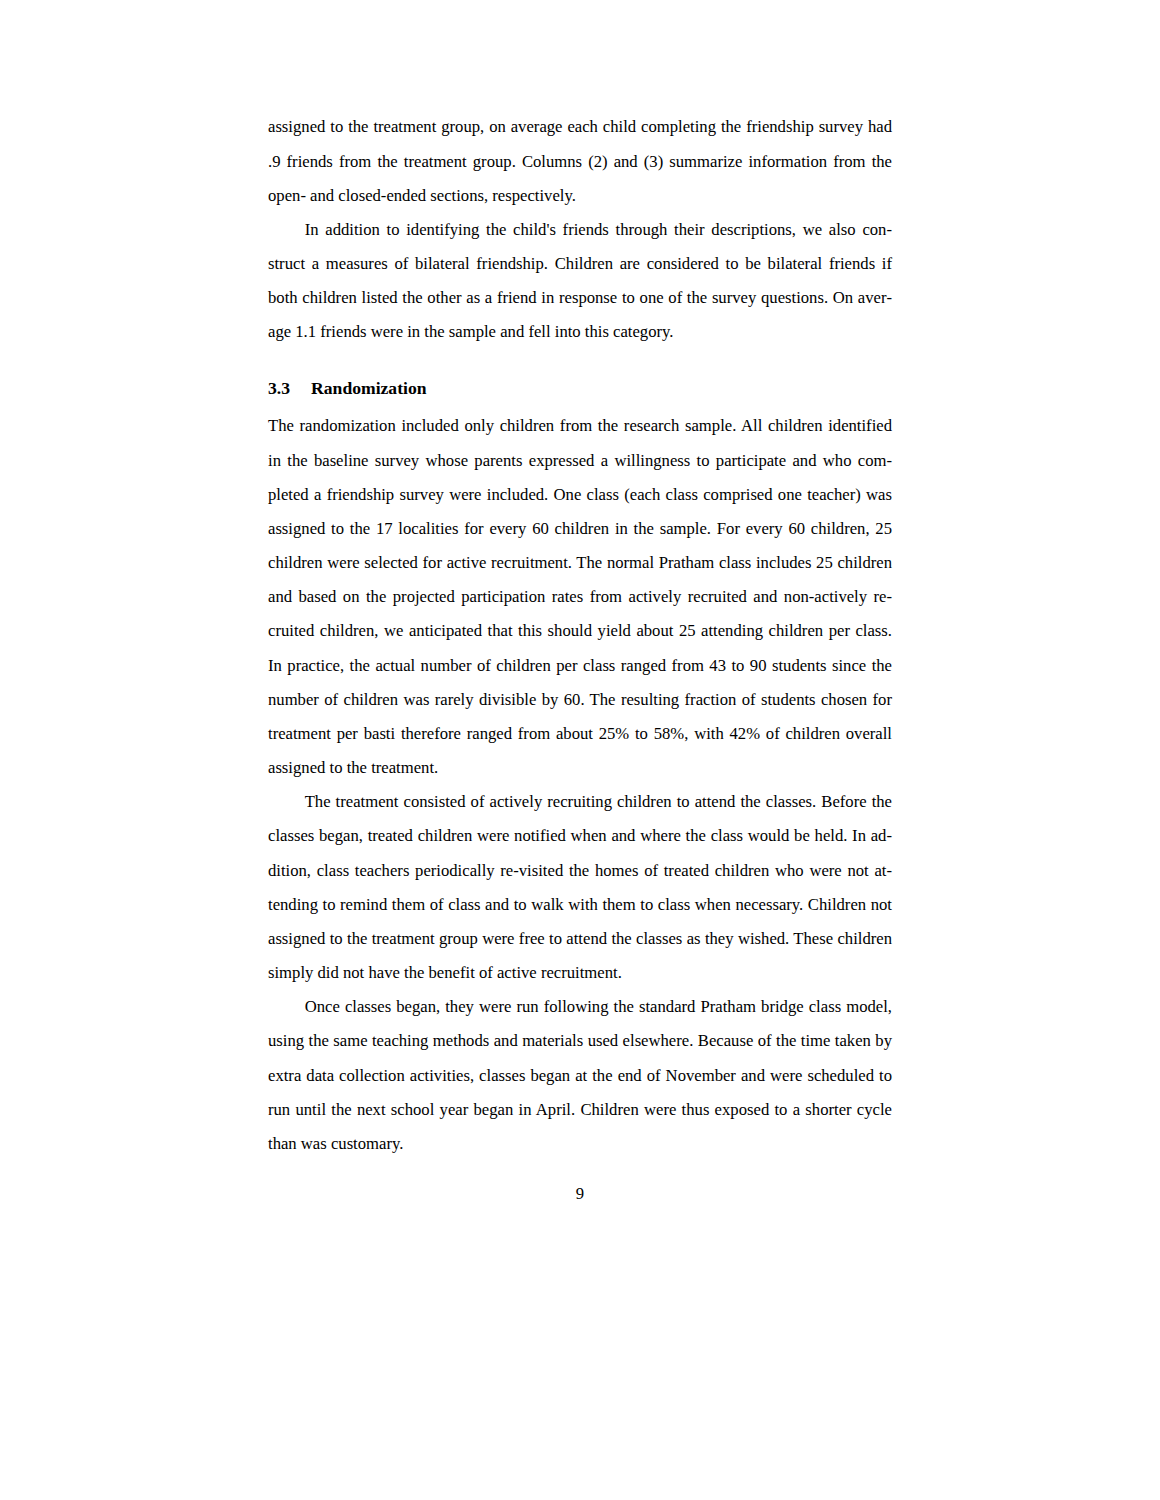assigned to the treatment group, on average each child completing the friendship survey had .9 friends from the treatment group. Columns (2) and (3) summarize information from the open- and closed-ended sections, respectively.
In addition to identifying the child's friends through their descriptions, we also construct a measures of bilateral friendship. Children are considered to be bilateral friends if both children listed the other as a friend in response to one of the survey questions. On average 1.1 friends were in the sample and fell into this category.
3.3 Randomization
The randomization included only children from the research sample. All children identified in the baseline survey whose parents expressed a willingness to participate and who completed a friendship survey were included. One class (each class comprised one teacher) was assigned to the 17 localities for every 60 children in the sample. For every 60 children, 25 children were selected for active recruitment. The normal Pratham class includes 25 children and based on the projected participation rates from actively recruited and non-actively recruited children, we anticipated that this should yield about 25 attending children per class. In practice, the actual number of children per class ranged from 43 to 90 students since the number of children was rarely divisible by 60. The resulting fraction of students chosen for treatment per basti therefore ranged from about 25% to 58%, with 42% of children overall assigned to the treatment.
The treatment consisted of actively recruiting children to attend the classes. Before the classes began, treated children were notified when and where the class would be held. In addition, class teachers periodically re-visited the homes of treated children who were not attending to remind them of class and to walk with them to class when necessary. Children not assigned to the treatment group were free to attend the classes as they wished. These children simply did not have the benefit of active recruitment.
Once classes began, they were run following the standard Pratham bridge class model, using the same teaching methods and materials used elsewhere. Because of the time taken by extra data collection activities, classes began at the end of November and were scheduled to run until the next school year began in April. Children were thus exposed to a shorter cycle than was customary.
9